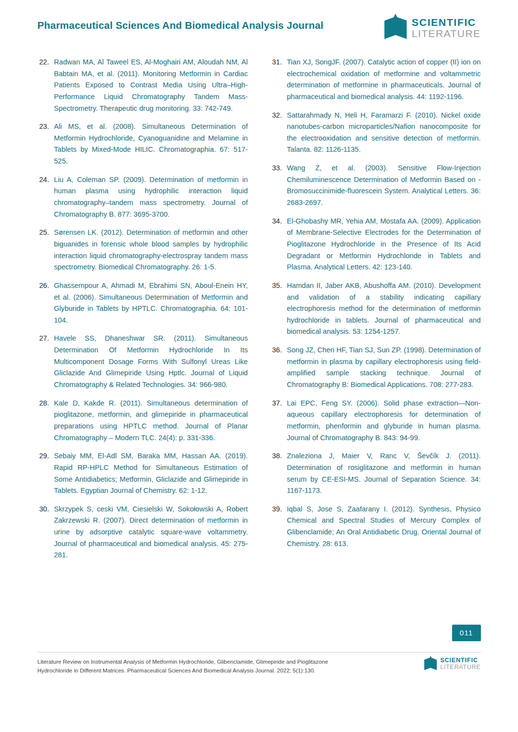Pharmaceutical Sciences And Biomedical Analysis Journal
SCIENTIFIC LITERATURE
22. Radwan MA, Al Taweel ES, Al-Moghairi AM, Aloudah NM, Al Babtain MA, et al. (2011). Monitoring Metformin in Cardiac Patients Exposed to Contrast Media Using Ultra–High-Performance Liquid Chromatography Tandem Mass-Spectrometry. Therapeutic drug monitoring. 33: 742-749.
23. Ali MS, et al. (2008). Simultaneous Determination of Metformin Hydrochloride, Cyanoguanidine and Melamine in Tablets by Mixed-Mode HILIC. Chromatographia. 67: 517-525.
24. Liu A, Coleman SP. (2009). Determination of metformin in human plasma using hydrophilic interaction liquid chromatography–tandem mass spectrometry. Journal of Chromatography B. 877: 3695-3700.
25. Sørensen LK. (2012). Determination of metformin and other biguanides in forensic whole blood samples by hydrophilic interaction liquid chromatography-electrospray tandem mass spectrometry. Biomedical Chromatography. 26: 1-5.
26. Ghassempour A, Ahmadi M, Ebrahimi SN, Aboul-Enein HY, et al. (2006). Simultaneous Determination of Metformin and Glyburide in Tablets by HPTLC. Chromatographia. 64: 101-104.
27. Havele SS, Dhaneshwar SR. (2011). Simultaneous Determination Of Metformin Hydrochloride In Its Multicomponent Dosage Forms With Sulfonyl Ureas Like Gliclazide And Glimepiride Using Hptlc. Journal of Liquid Chromatography & Related Technologies. 34: 966-980.
28. Kale D, Kakde R. (2011). Simultaneous determination of pioglitazone, metformin, and glimepiride in pharmaceutical preparations using HPTLC method. Journal of Planar Chromatography – Modern TLC. 24(4): p. 331-336.
29. Sebaiy MM, El-Adl SM, Baraka MM, Hassan AA. (2019). Rapid RP-HPLC Method for Simultaneous Estimation of Some Antidiabetics; Metformin, Gliclazide and Glimepiride in Tablets. Egyptian Journal of Chemistry. 62: 1-12.
30. Skrzypek S, ceski VM, Ciesielski W, Sokołowski A, Robert Zakrzewski R. (2007). Direct determination of metformin in urine by adsorptive catalytic square-wave voltammetry. Journal of pharmaceutical and biomedical analysis. 45: 275-281.
31. Tian XJ, SongJF. (2007). Catalytic action of copper (II) ion on electrochemical oxidation of metformine and voltammetric determination of metformine in pharmaceuticals. Journal of pharmaceutical and biomedical analysis. 44: 1192-1196.
32. Sattarahmady N, Heli H, Faramarzi F. (2010). Nickel oxide nanotubes-carbon microparticles/Nafion nanocomposite for the electrooxidation and sensitive detection of metformin. Talanta. 82: 1126-1135.
33. Wang Z, et al. (2003). Sensitive Flow-Injection Chemiluminescence Determination of Metformin Based on -Bromosuccinimide-fluorescein System. Analytical Letters. 36: 2683-2697.
34. El-Ghobashy MR, Yehia AM, Mostafa AA. (2009). Application of Membrane-Selective Electrodes for the Determination of Pioglitazone Hydrochloride in the Presence of Its Acid Degradant or Metformin Hydrochloride in Tablets and Plasma. Analytical Letters. 42: 123-140.
35. Hamdan II, Jaber AKB, Abushoffa AM. (2010). Development and validation of a stability indicating capillary electrophoresis method for the determination of metformin hydrochloride in tablets. Journal of pharmaceutical and biomedical analysis. 53: 1254-1257.
36. Song JZ, Chen HF, Tian SJ, Sun ZP. (1998). Determination of metformin in plasma by capillary electrophoresis using field-amplified sample stacking technique. Journal of Chromatography B: Biomedical Applications. 708: 277-283.
37. Lai EPC, Feng SY. (2006). Solid phase extraction—Non-aqueous capillary electrophoresis for determination of metformin, phenformin and glyburide in human plasma. Journal of Chromatography B. 843: 94-99.
38. Znaleziona J, Maier V, Ranc V, Ševčík J. (2011). Determination of rosiglitazone and metformin in human serum by CE-ESI-MS. Journal of Separation Science. 34: 1167-1173.
39. Iqbal S, Jose S, Zaafarany I. (2012). Synthesis, Physico Chemical and Spectral Studies of Mercury Complex of Glibenclamide; An Oral Antidiabetic Drug. Oriental Journal of Chemistry. 28: 613.
011
Literature Review on Instrumental Analysis of Metformin Hydrochloride, Glibenclamide, Glimepiride and Pioglitazone
Hydrochloride in Different Matrices. Pharmaceutical Sciences And Biomedical Analysis Journal. 2022; 5(1):130.
SCIENTIFIC LITERATURE